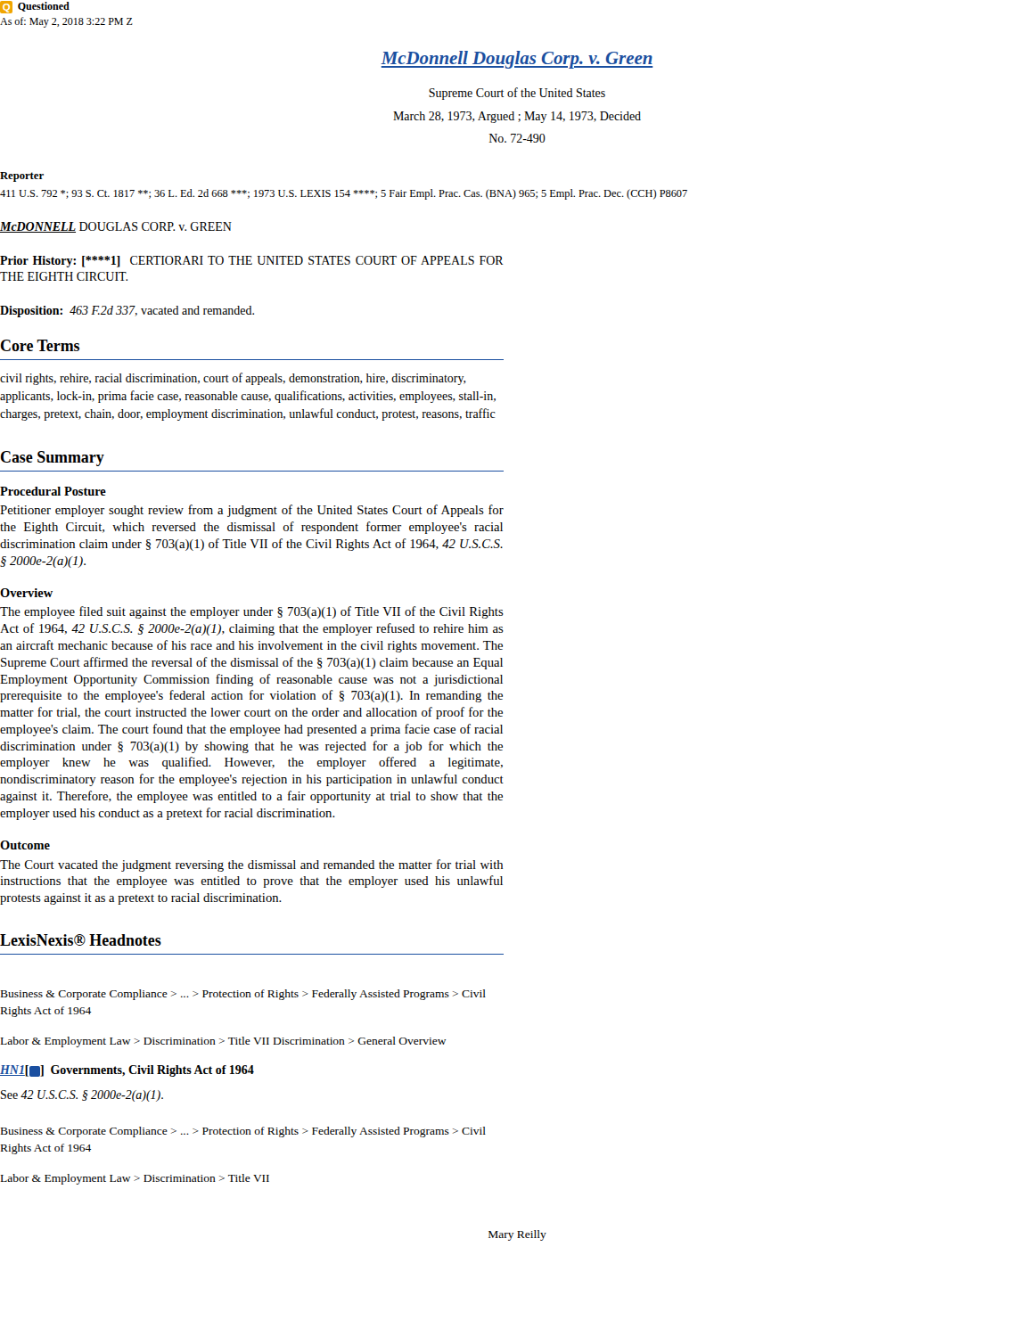QQuestioned
As of: May 2, 2018 3:22 PM Z
McDonnell Douglas Corp. v. Green
Supreme Court of the United States
March 28, 1973, Argued ; May 14, 1973, Decided
No. 72-490
Reporter
411 U.S. 792 *; 93 S. Ct. 1817 **; 36 L. Ed. 2d 668 ***; 1973 U.S. LEXIS 154 ****; 5 Fair Empl. Prac. Cas. (BNA) 965; 5 Empl. Prac. Dec. (CCH) P8607
McDONNELL DOUGLAS CORP. v. GREEN
Prior History: [****1] CERTIORARI TO THE UNITED STATES COURT OF APPEALS FOR THE EIGHTH CIRCUIT.
Disposition: 463 F.2d 337, vacated and remanded.
Core Terms
civil rights, rehire, racial discrimination, court of appeals, demonstration, hire, discriminatory, applicants, lock-in, prima facie case, reasonable cause, qualifications, activities, employees, stall-in, charges, pretext, chain, door, employment discrimination, unlawful conduct, protest, reasons, traffic
Case Summary
Procedural Posture
Petitioner employer sought review from a judgment of the United States Court of Appeals for the Eighth Circuit, which reversed the dismissal of respondent former employee's racial discrimination claim under § 703(a)(1) of Title VII of the Civil Rights Act of 1964, 42 U.S.C.S. § 2000e-2(a)(1).
Overview
The employee filed suit against the employer under § 703(a)(1) of Title VII of the Civil Rights Act of 1964, 42 U.S.C.S. § 2000e-2(a)(1), claiming that the employer refused to rehire him as an aircraft mechanic because of his race and his involvement in the civil rights movement. The Supreme Court affirmed the reversal of the dismissal of the § 703(a)(1) claim because an Equal Employment Opportunity Commission finding of reasonable cause was not a jurisdictional prerequisite to the employee's federal action for violation of § 703(a)(1). In remanding the matter for trial, the court instructed the lower court on the order and allocation of proof for the employee's claim. The court found that the employee had presented a prima facie case of racial discrimination under § 703(a)(1) by showing that he was rejected for a job for which the employer knew he was qualified. However, the employer offered a legitimate, nondiscriminatory reason for the employee's rejection in his participation in unlawful conduct against it. Therefore, the employee was entitled to a fair opportunity at trial to show that the employer used his conduct as a pretext for racial discrimination.
Outcome
The Court vacated the judgment reversing the dismissal and remanded the matter for trial with instructions that the employee was entitled to prove that the employer used his unlawful protests against it as a pretext to racial discrimination.
LexisNexis® Headnotes
Business & Corporate Compliance > ... > Protection of Rights > Federally Assisted Programs > Civil Rights Act of 1964
Labor & Employment Law > Discrimination > Title VII Discrimination > General Overview
HN1[⬇] Governments, Civil Rights Act of 1964
See 42 U.S.C.S. § 2000e-2(a)(1).
Business & Corporate Compliance > ... > Protection of Rights > Federally Assisted Programs > Civil Rights Act of 1964
Labor & Employment Law > Discrimination > Title VII
Mary Reilly